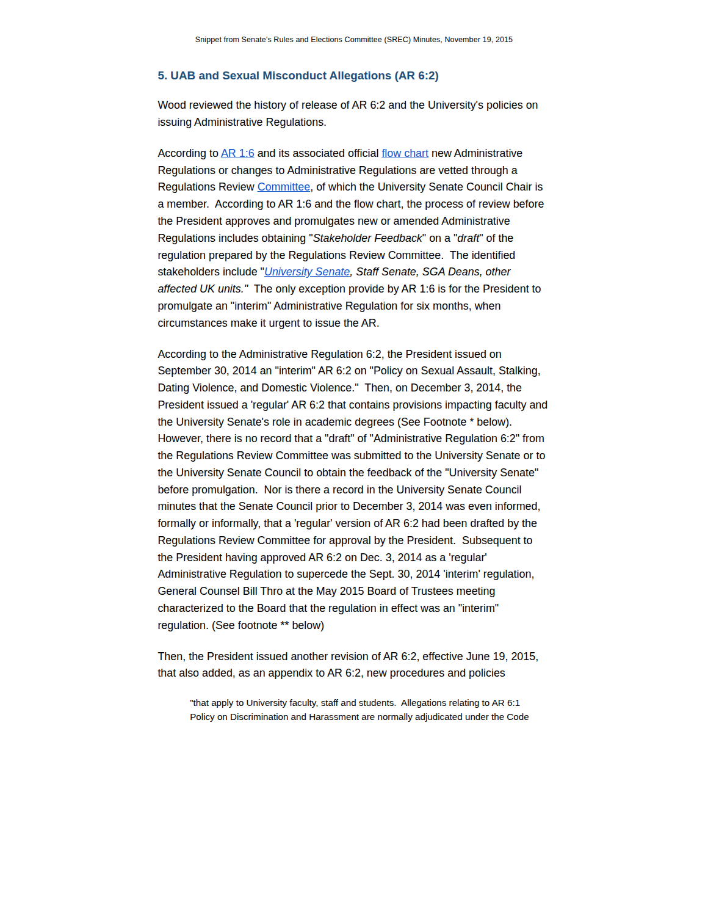Snippet from Senate's Rules and Elections Committee (SREC) Minutes, November 19, 2015
5. UAB and Sexual Misconduct Allegations (AR 6:2)
Wood reviewed the history of release of AR 6:2 and the University's policies on issuing Administrative Regulations.
According to AR 1:6 and its associated official flow chart new Administrative Regulations or changes to Administrative Regulations are vetted through a Regulations Review Committee, of which the University Senate Council Chair is a member. According to AR 1:6 and the flow chart, the process of review before the President approves and promulgates new or amended Administrative Regulations includes obtaining "Stakeholder Feedback" on a "draft" of the regulation prepared by the Regulations Review Committee. The identified stakeholders include "University Senate, Staff Senate, SGA Deans, other affected UK units." The only exception provide by AR 1:6 is for the President to promulgate an "interim" Administrative Regulation for six months, when circumstances make it urgent to issue the AR.
According to the Administrative Regulation 6:2, the President issued on September 30, 2014 an "interim" AR 6:2 on "Policy on Sexual Assault, Stalking, Dating Violence, and Domestic Violence." Then, on December 3, 2014, the President issued a 'regular' AR 6:2 that contains provisions impacting faculty and the University Senate's role in academic degrees (See Footnote * below). However, there is no record that a "draft" of "Administrative Regulation 6:2" from the Regulations Review Committee was submitted to the University Senate or to the University Senate Council to obtain the feedback of the "University Senate" before promulgation. Nor is there a record in the University Senate Council minutes that the Senate Council prior to December 3, 2014 was even informed, formally or informally, that a 'regular' version of AR 6:2 had been drafted by the Regulations Review Committee for approval by the President. Subsequent to the President having approved AR 6:2 on Dec. 3, 2014 as a 'regular' Administrative Regulation to supercede the Sept. 30, 2014 'interim' regulation, General Counsel Bill Thro at the May 2015 Board of Trustees meeting characterized to the Board that the regulation in effect was an "interim" regulation. (See footnote ** below)
Then, the President issued another revision of AR 6:2, effective June 19, 2015, that also added, as an appendix to AR 6:2, new procedures and policies
"that apply to University faculty, staff and students. Allegations relating to AR 6:1 Policy on Discrimination and Harassment are normally adjudicated under the Code